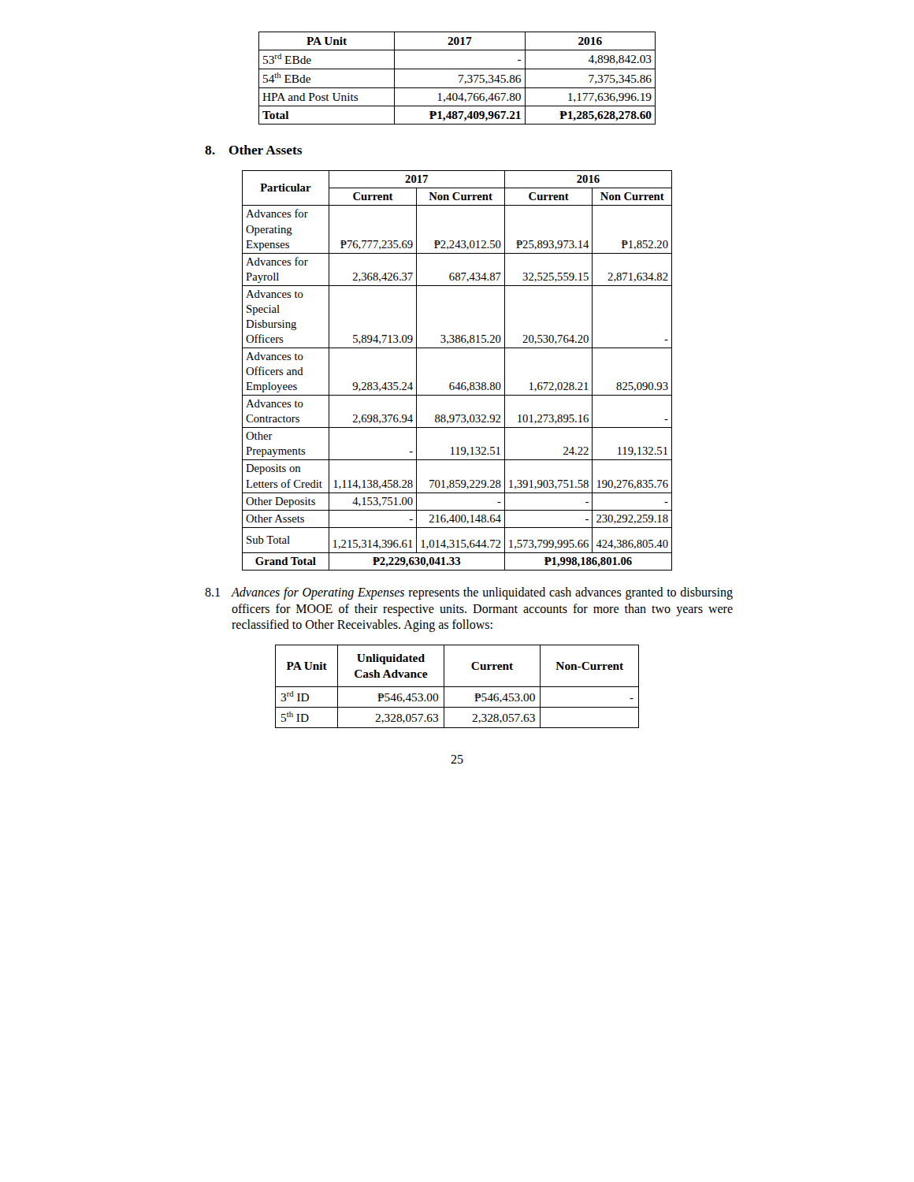| PA Unit | 2017 | 2016 |
| --- | --- | --- |
| 53 rd EBde | - | 4,898,842.03 |
| 54 th EBde | 7,375,345.86 | 7,375,345.86 |
| HPA and Post Units | 1,404,766,467.80 | 1,177,636,996.19 |
| Total | ₱1,487,409,967.21 | ₱1,285,628,278.60 |
8. Other Assets
| Particular | 2017 | 2016 |
| --- | --- | --- |
| Current | Non Current | Current | Non Current |
| Advances for Operating Expenses | ₱76,777,235.69 | ₱2,243,012.50 | ₱25,893,973.14 | ₱1,852.20 |
| Advances for Payroll | 2,368,426.37 | 687,434.87 | 32,525,559.15 | 2,871,634.82 |
| Advances to Special Disbursing Officers | 5,894,713.09 | 3,386,815.20 | 20,530,764.20 | - |
| Advances to Officers and Employees | 9,283,435.24 | 646,838.80 | 1,672,028.21 | 825,090.93 |
| Advances to Contractors | 2,698,376.94 | 88,973,032.92 | 101,273,895.16 | - |
| Other Prepayments | - | 119,132.51 | 24.22 | 119,132.51 |
| Deposits on Letters of Credit | 1,114,138,458.28 | 701,859,229.28 | 1,391,903,751.58 | 190,276,835.76 |
| Other Deposits | 4,153,751.00 | - | - | - |
| Other Assets | - | 216,400,148.64 | - | 230,292,259.18 |
| Sub Total | 1,215,314,396.61 | 1,014,315,644.72 | 1,573,799,995.66 | 424,386,805.40 |
| Grand Total | ₱2,229,630,041.33 | ₱1,998,186,801.06 |
8.1
Advances for Operating Expenses represents the unliquidated cash advances granted to disbursing officers for MOOE of their respective units. Dormant accounts for more than two years were reclassified to Other Receivables. Aging as follows:
| PA Unit | Unliquidated Cash Advance | Current | Non-Current |
| --- | --- | --- | --- |
| 3 rd ID | ₱546,453.00 | ₱546,453.00 | - |
| 5 th ID | 2,328,057.63 | 2,328,057.63 | |
25